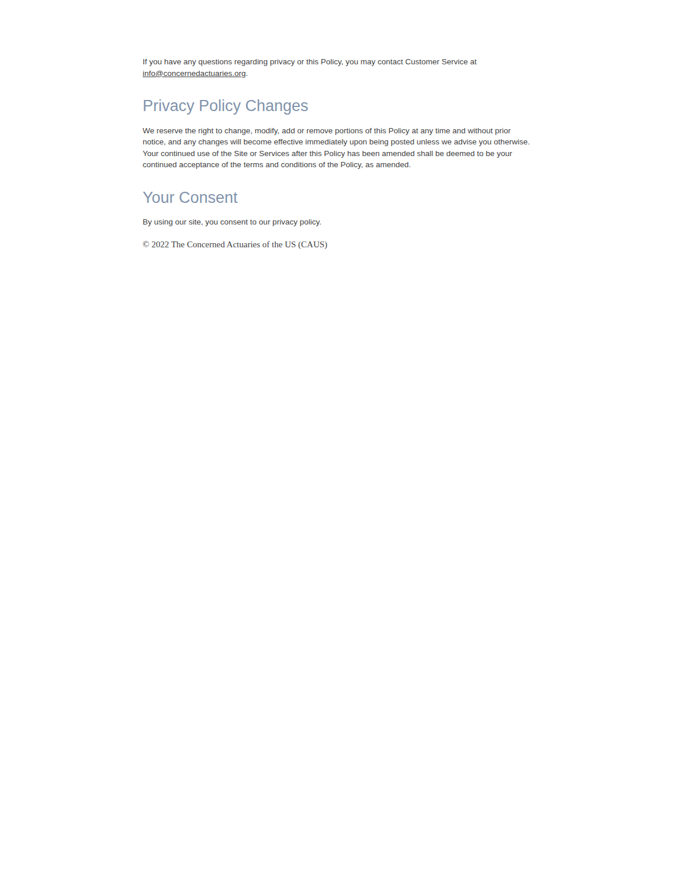If you have any questions regarding privacy or this Policy, you may contact Customer Service at info@concernedactuaries.org.
Privacy Policy Changes
We reserve the right to change, modify, add or remove portions of this Policy at any time and without prior notice, and any changes will become effective immediately upon being posted unless we advise you otherwise. Your continued use of the Site or Services after this Policy has been amended shall be deemed to be your continued acceptance of the terms and conditions of the Policy, as amended.
Your Consent
By using our site, you consent to our privacy policy.
© 2022 The Concerned Actuaries of the US (CAUS)